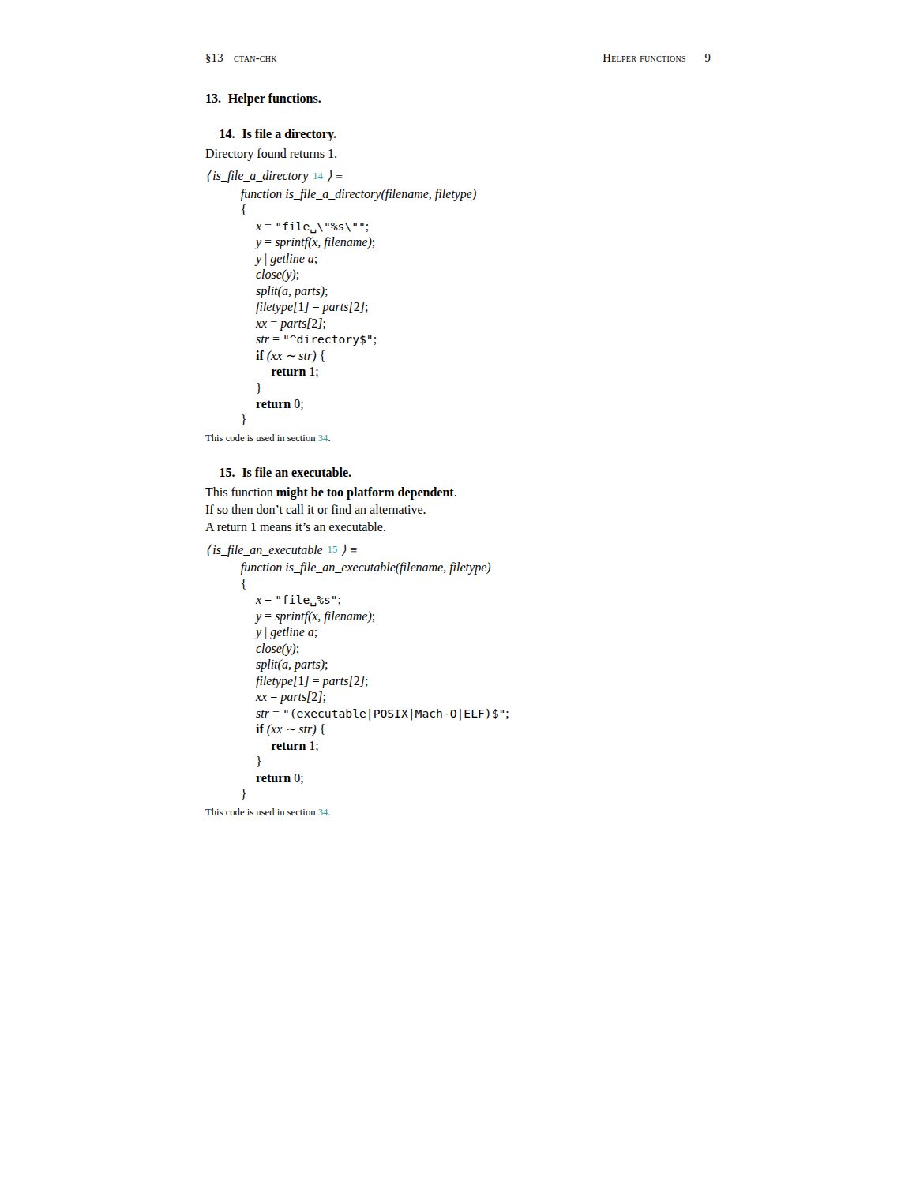§13 ctan-chk Helper functions 9
13. Helper functions.
14. Is file a directory.
Directory found returns 1.
⟨ is_file_a_directory 14 ⟩ ≡
function is_file_a_directory(filename, filetype)
{
x = "file␣\"%s\"";
y = sprintf(x, filename);
y | getline a;
close(y);
split(a, parts);
filetype[1] = parts[2];
xx = parts[2];
str = "^directory$";
if (xx ∼ str) {
return 1;
}
return 0;
}
This code is used in section 34.
15. Is file an executable.
This function might be too platform dependent.
If so then don’t call it or find an alternative.
A return 1 means it’s an executable.
⟨ is_file_an_executable 15 ⟩ ≡
function is_file_an_executable(filename, filetype)
{
x = "file␣%s";
y = sprintf(x, filename);
y | getline a;
close(y);
split(a, parts);
filetype[1] = parts[2];
xx = parts[2];
str = "(executable|POSIX|Mach-O|ELF)$";
if (xx ∼ str) {
return 1;
}
return 0;
}
This code is used in section 34.